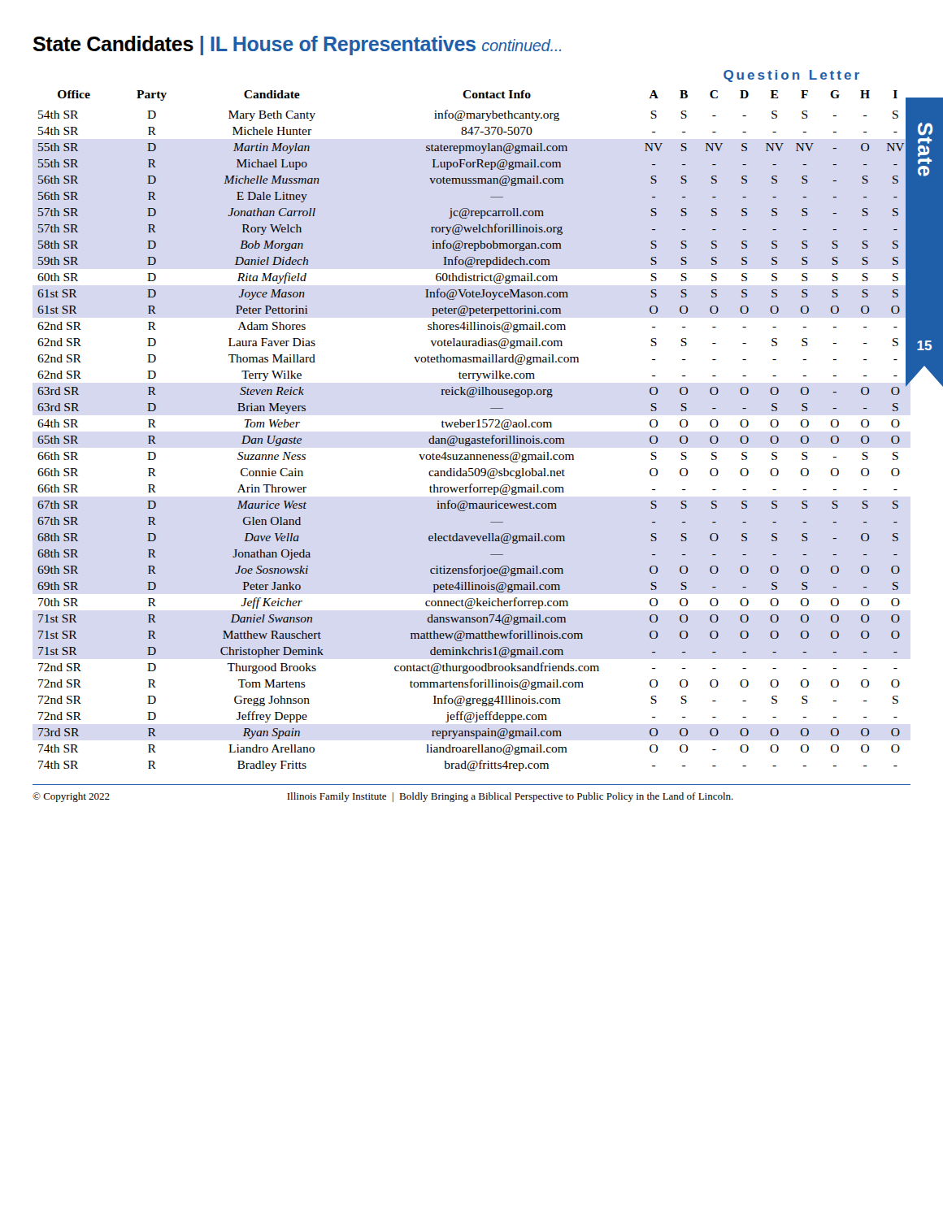State
15
State Candidates | IL House of Representatives continued...
Question Letter
| Office | Party | Candidate | Contact Info | A | B | C | D | E | F | G | H | I |
| --- | --- | --- | --- | --- | --- | --- | --- | --- | --- | --- | --- | --- |
| 54th SR | D | Mary Beth Canty | info@marybethcanty.org | S | S | - | - | S | S | - | - | S |
| 54th SR | R | Michele Hunter | 847-370-5070 | - | - | - | - | - | - | - | - | - |
| 55th SR | D | Martin Moylan | staterepmoylan@gmail.com | NV | S | NV | S | NV | NV | - | O | NV |
| 55th SR | R | Michael Lupo | LupoForRep@gmail.com | - | - | - | - | - | - | - | - | - |
| 56th SR | D | Michelle Mussman | votemussman@gmail.com | S | S | S | S | S | S | - | S | S |
| 56th SR | R | E Dale Litney | — | - | - | - | - | - | - | - | - | - |
| 57th SR | D | Jonathan Carroll | jc@repcarroll.com | S | S | S | S | S | S | - | S | S |
| 57th SR | R | Rory Welch | rory@welchforillinois.org | - | - | - | - | - | - | - | - | - |
| 58th SR | D | Bob Morgan | info@repbobmorgan.com | S | S | S | S | S | S | S | S | S |
| 59th SR | D | Daniel Didech | Info@repdidech.com | S | S | S | S | S | S | S | S | S |
| 60th SR | D | Rita Mayfield | 60thdistrict@gmail.com | S | S | S | S | S | S | S | S | S |
| 61st SR | D | Joyce Mason | Info@VoteJoyceMason.com | S | S | S | S | S | S | S | S | S |
| 61st SR | R | Peter Pettorini | peter@peterpettorini.com | O | O | O | O | O | O | O | O | O |
| 62nd SR | R | Adam Shores | shores4illinois@gmail.com | - | - | - | - | - | - | - | - | - |
| 62nd SR | D | Laura Faver Dias | votelauradias@gmail.com | S | S | - | - | S | S | - | - | S |
| 62nd SR | D | Thomas Maillard | votethomasmaillard@gmail.com | - | - | - | - | - | - | - | - | - |
| 62nd SR | D | Terry Wilke | terrywilke.com | - | - | - | - | - | - | - | - | - |
| 63rd SR | R | Steven Reick | reick@ilhousegop.org | O | O | O | O | O | O | - | O | O |
| 63rd SR | D | Brian Meyers | — | S | S | - | - | S | S | - | - | S |
| 64th SR | R | Tom Weber | tweber1572@aol.com | O | O | O | O | O | O | O | O | O |
| 65th SR | R | Dan Ugaste | dan@ugasteforillinois.com | O | O | O | O | O | O | O | O | O |
| 66th SR | D | Suzanne Ness | vote4suzanneness@gmail.com | S | S | S | S | S | S | - | S | S |
| 66th SR | R | Connie Cain | candida509@sbcglobal.net | O | O | O | O | O | O | O | O | O |
| 66th SR | R | Arin Thrower | throwerforrep@gmail.com | - | - | - | - | - | - | - | - | - |
| 67th SR | D | Maurice West | info@mauricewest.com | S | S | S | S | S | S | S | S | S |
| 67th SR | R | Glen Oland | — | - | - | - | - | - | - | - | - | - |
| 68th SR | D | Dave Vella | electdavevella@gmail.com | S | S | O | S | S | S | - | O | S |
| 68th SR | R | Jonathan Ojeda | — | - | - | - | - | - | - | - | - | - |
| 69th SR | R | Joe Sosnowski | citizensforjoe@gmail.com | O | O | O | O | O | O | O | O | O |
| 69th SR | D | Peter Janko | pete4illinois@gmail.com | S | S | - | - | S | S | - | - | S |
| 70th SR | R | Jeff Keicher | connect@keicherforrep.com | O | O | O | O | O | O | O | O | O |
| 71st SR | R | Daniel Swanson | danswanson74@gmail.com | O | O | O | O | O | O | O | O | O |
| 71st SR | R | Matthew Rauschert | matthew@matthewforillinois.com | O | O | O | O | O | O | O | O | O |
| 71st SR | D | Christopher Demink | deminkchris1@gmail.com | - | - | - | - | - | - | - | - | - |
| 72nd SR | D | Thurgood Brooks | contact@thurgoodbrooksandfriends.com | - | - | - | - | - | - | - | - | - |
| 72nd SR | R | Tom Martens | tommartensforillinois@gmail.com | O | O | O | O | O | O | O | O | O |
| 72nd SR | D | Gregg Johnson | Info@gregg4Illinois.com | S | S | - | - | S | S | - | - | S |
| 72nd SR | D | Jeffrey Deppe | jeff@jeffdeppe.com | - | - | - | - | - | - | - | - | - |
| 73rd SR | R | Ryan Spain | repryanspain@gmail.com | O | O | O | O | O | O | O | O | O |
| 74th SR | R | Liandro Arellano | liandroarellano@gmail.com | O | O | - | O | O | O | O | O | O |
| 74th SR | R | Bradley Fritts | brad@fritts4rep.com | - | - | - | - | - | - | - | - | - |
© Copyright 2022
Illinois Family Institute | Boldly Bringing a Biblical Perspective to Public Policy in the Land of Lincoln.